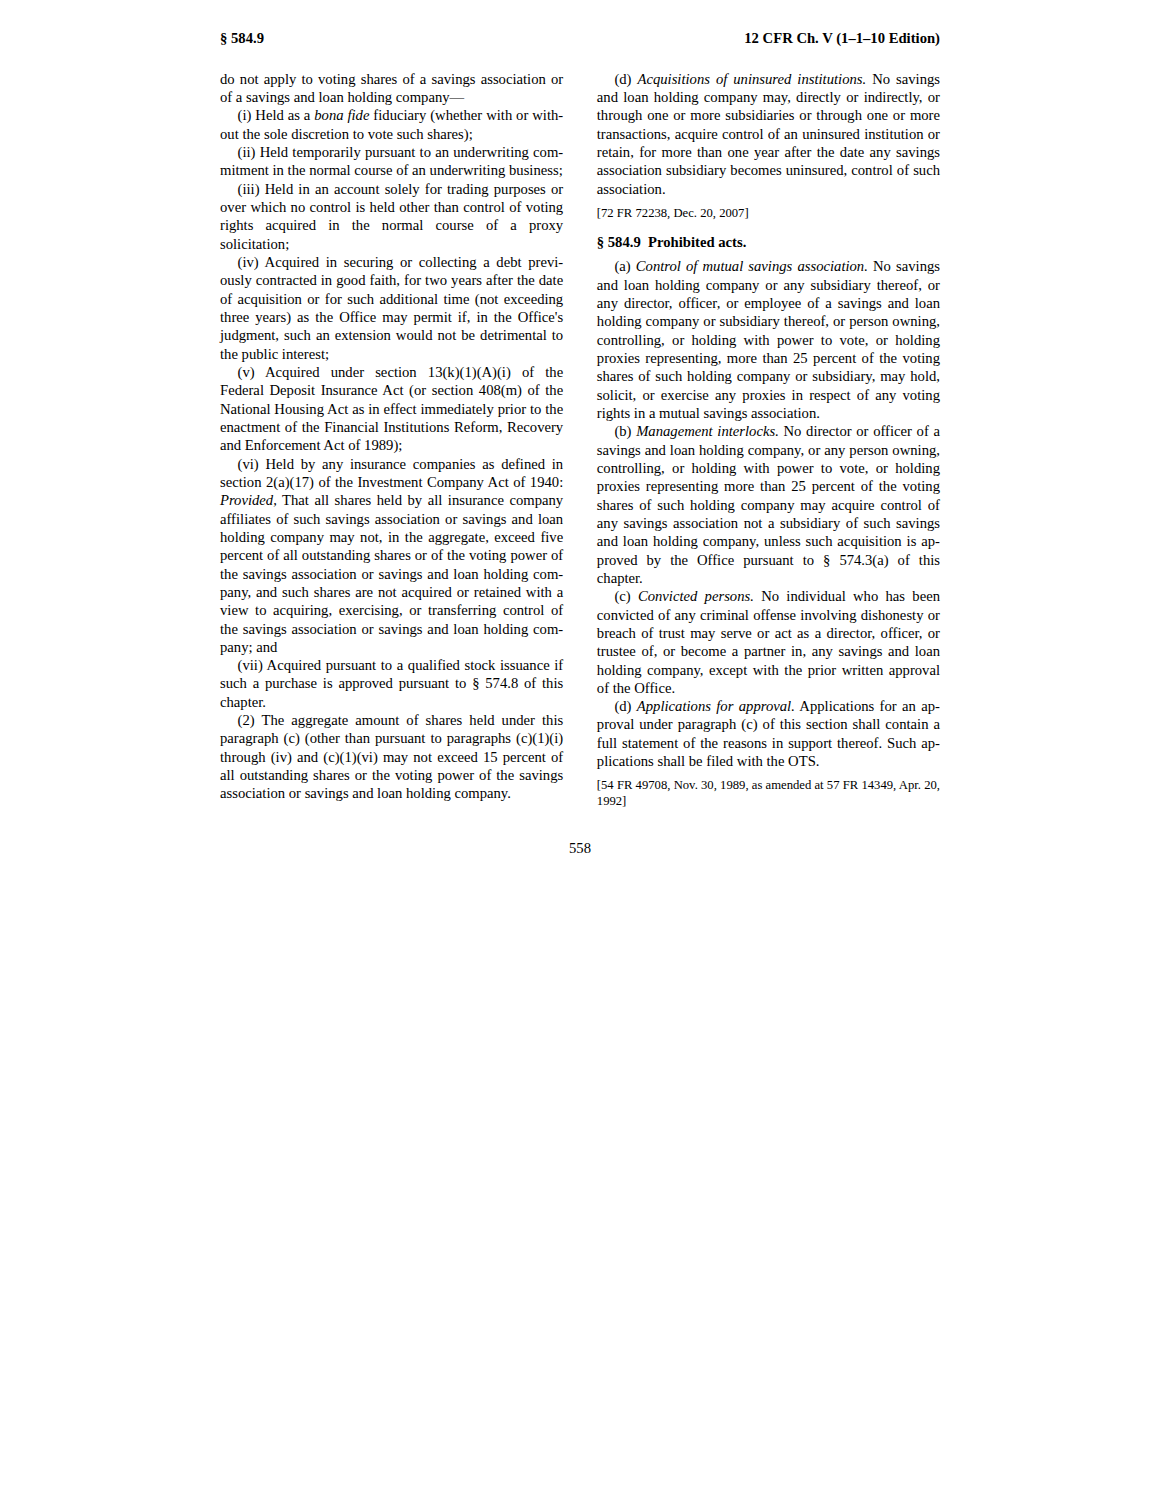§ 584.9
12 CFR Ch. V (1–1–10 Edition)
do not apply to voting shares of a savings association or of a savings and loan holding company—
(i) Held as a bona fide fiduciary (whether with or without the sole discretion to vote such shares);
(ii) Held temporarily pursuant to an underwriting commitment in the normal course of an underwriting business;
(iii) Held in an account solely for trading purposes or over which no control is held other than control of voting rights acquired in the normal course of a proxy solicitation;
(iv) Acquired in securing or collecting a debt previously contracted in good faith, for two years after the date of acquisition or for such additional time (not exceeding three years) as the Office may permit if, in the Office's judgment, such an extension would not be detrimental to the public interest;
(v) Acquired under section 13(k)(1)(A)(i) of the Federal Deposit Insurance Act (or section 408(m) of the National Housing Act as in effect immediately prior to the enactment of the Financial Institutions Reform, Recovery and Enforcement Act of 1989);
(vi) Held by any insurance companies as defined in section 2(a)(17) of the Investment Company Act of 1940: Provided, That all shares held by all insurance company affiliates of such savings association or savings and loan holding company may not, in the aggregate, exceed five percent of all outstanding shares or of the voting power of the savings association or savings and loan holding company, and such shares are not acquired or retained with a view to acquiring, exercising, or transferring control of the savings association or savings and loan holding company; and
(vii) Acquired pursuant to a qualified stock issuance if such a purchase is approved pursuant to § 574.8 of this chapter.
(2) The aggregate amount of shares held under this paragraph (c) (other than pursuant to paragraphs (c)(1)(i) through (iv) and (c)(1)(vi) may not exceed 15 percent of all outstanding shares or the voting power of the savings association or savings and loan holding company.
(d) Acquisitions of uninsured institutions. No savings and loan holding company may, directly or indirectly, or through one or more subsidiaries or through one or more transactions, acquire control of an uninsured institution or retain, for more than one year after the date any savings association subsidiary becomes uninsured, control of such association.
[72 FR 72238, Dec. 20, 2007]
§ 584.9 Prohibited acts.
(a) Control of mutual savings association. No savings and loan holding company or any subsidiary thereof, or any director, officer, or employee of a savings and loan holding company or subsidiary thereof, or person owning, controlling, or holding with power to vote, or holding proxies representing, more than 25 percent of the voting shares of such holding company or subsidiary, may hold, solicit, or exercise any proxies in respect of any voting rights in a mutual savings association.
(b) Management interlocks. No director or officer of a savings and loan holding company, or any person owning, controlling, or holding with power to vote, or holding proxies representing more than 25 percent of the voting shares of such holding company may acquire control of any savings association not a subsidiary of such savings and loan holding company, unless such acquisition is approved by the Office pursuant to § 574.3(a) of this chapter.
(c) Convicted persons. No individual who has been convicted of any criminal offense involving dishonesty or breach of trust may serve or act as a director, officer, or trustee of, or become a partner in, any savings and loan holding company, except with the prior written approval of the Office.
(d) Applications for approval. Applications for an approval under paragraph (c) of this section shall contain a full statement of the reasons in support thereof. Such applications shall be filed with the OTS.
[54 FR 49708, Nov. 30, 1989, as amended at 57 FR 14349, Apr. 20, 1992]
558